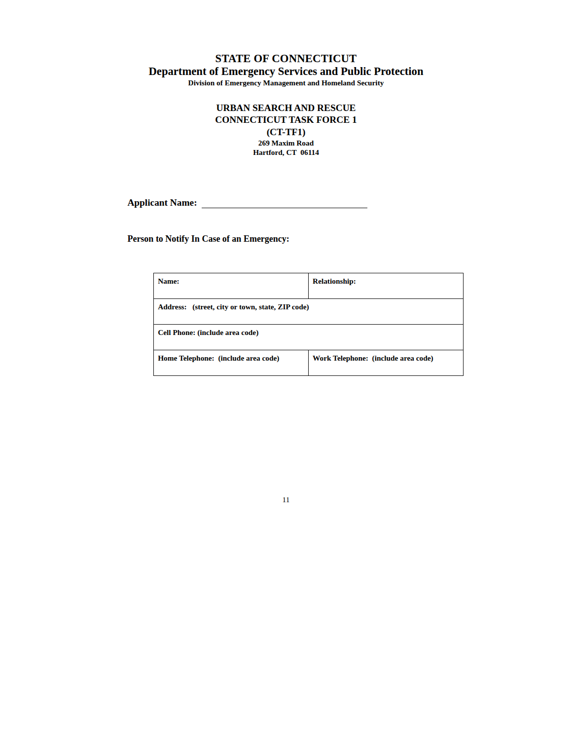STATE OF CONNECTICUT
Department of Emergency Services and Public Protection
Division of Emergency Management and Homeland Security
URBAN SEARCH AND RESCUE
CONNECTICUT TASK FORCE 1
(CT-TF1)
269 Maxim Road
Hartford, CT 06114
Applicant Name:
Person to Notify In Case of an Emergency:
| Name: | Relationship: |
| Address: (street, city or town, state, ZIP code) |
| Cell Phone: (include area code) |
| Home Telephone: (include area code) | Work Telephone: (include area code) |
11